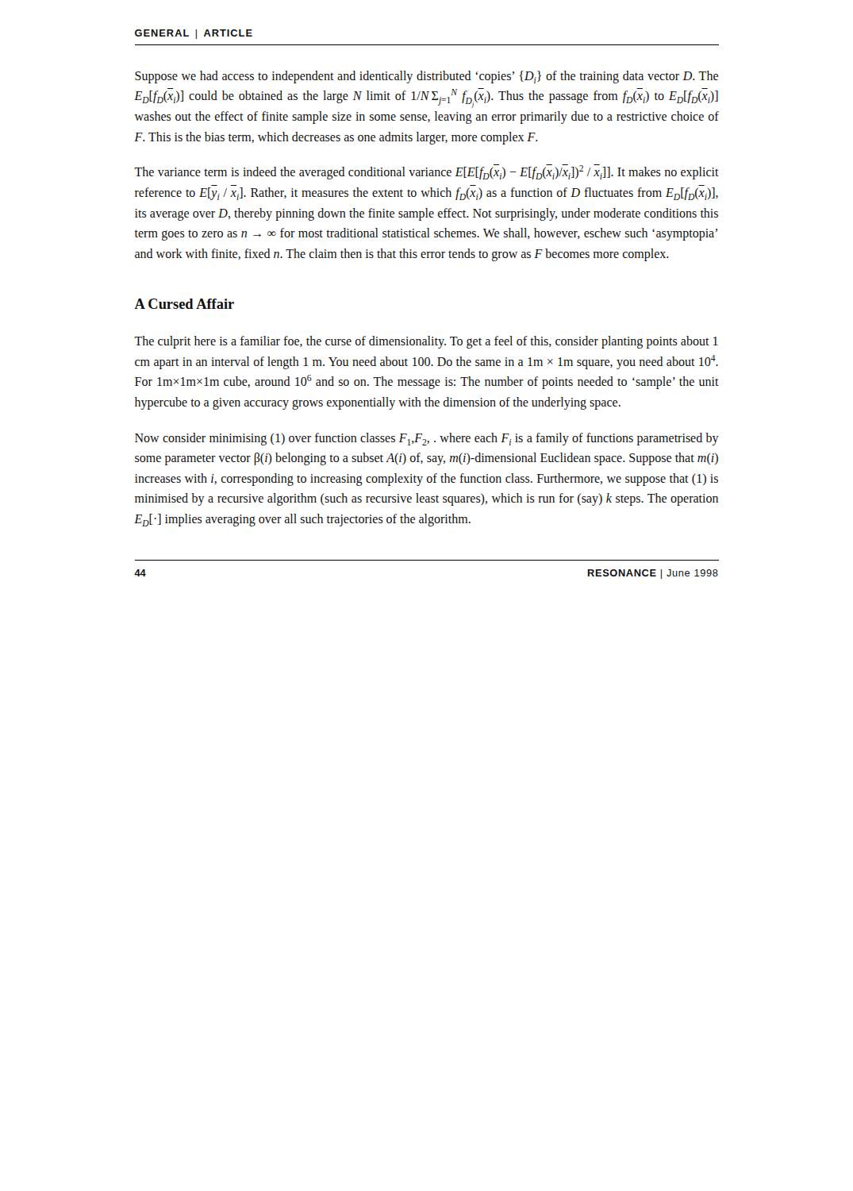GENERAL|ARTICLE
Suppose we had access to independent and identically distributed ‘copies’ {Di} of the training data vector D. The ED[fD(xi)] could be obtained as the large N limit of 1/N Σj=1N fDj(xi). Thus the passage from fD(xi) to ED[fD(xi)] washes out the effect of finite sample size in some sense, leaving an error primarily due to a restrictive choice of F. This is the bias term, which decreases as one admits larger, more complex F.
The variance term is indeed the averaged conditional variance E[E[fD(xi) − E[fD(xi)/xi])2 / xi]]. It makes no explicit reference to E[yi / xi]. Rather, it measures the extent to which fD(xi) as a function of D fluctuates from ED[fD(xi)], its average over D, thereby pinning down the finite sample effect. Not surprisingly, under moderate conditions this term goes to zero as n → ∞ for most traditional statistical schemes. We shall, however, eschew such ‘asymptopia’ and work with finite, fixed n. The claim then is that this error tends to grow as F becomes more complex.
A Cursed Affair
The culprit here is a familiar foe, the curse of dimensionality. To get a feel of this, consider planting points about 1 cm apart in an interval of length 1 m. You need about 100. Do the same in a 1m × 1m square, you need about 104. For 1m×1m×1m cube, around 106 and so on. The message is: The number of points needed to ‘sample’ the unit hypercube to a given accuracy grows exponentially with the dimension of the underlying space.
Now consider minimising (1) over function classes F1,F2, . where each Fi is a family of functions parametrised by some parameter vector β(i) belonging to a subset A(i) of, say, m(i)-dimensional Euclidean space. Suppose that m(i) increases with i, corresponding to increasing complexity of the function class. Furthermore, we suppose that (1) is minimised by a recursive algorithm (such as recursive least squares), which is run for (say) k steps. The operation ED[·] implies averaging over all such trajectories of the algorithm.
44 Resonance | June 1998